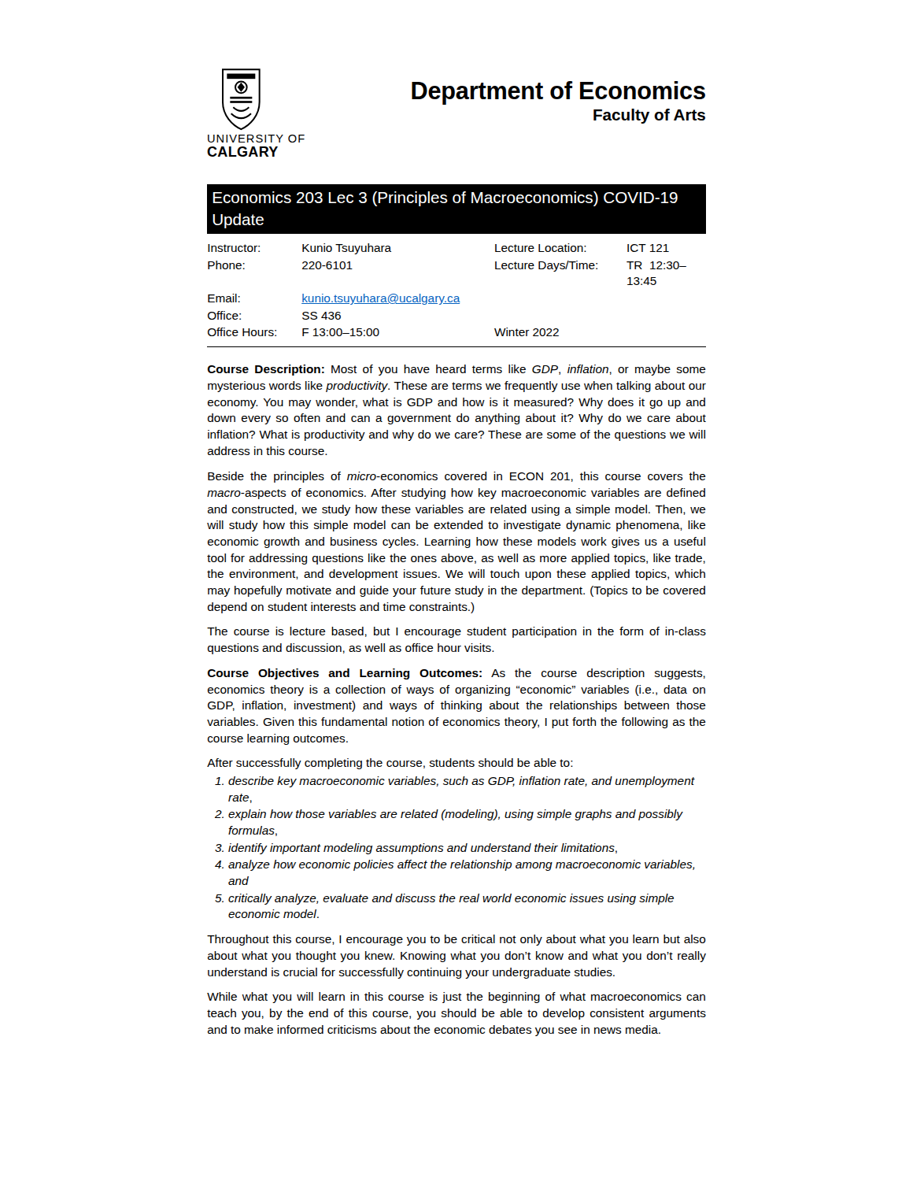UNIVERSITY OF CALGARY
Department of Economics
Faculty of Arts
Economics 203 Lec 3 (Principles of Macroeconomics) COVID-19 Update
| Instructor: | Kunio Tsuyuhara | Lecture Location: | ICT 121 |
| Phone: | 220-6101 | Lecture Days/Time: | TR 12:30–13:45 |
| Email: | kunio.tsuyuhara@ucalgary.ca | | |
| Office: | SS 436 | | |
| Office Hours: | F 13:00–15:00 | Winter 2022 | |
Course Description: Most of you have heard terms like GDP, inflation, or maybe some mysterious words like productivity. These are terms we frequently use when talking about our economy. You may wonder, what is GDP and how is it measured? Why does it go up and down every so often and can a government do anything about it? Why do we care about inflation? What is productivity and why do we care? These are some of the questions we will address in this course.
Beside the principles of micro-economics covered in ECON 201, this course covers the macro-aspects of economics. After studying how key macroeconomic variables are defined and constructed, we study how these variables are related using a simple model. Then, we will study how this simple model can be extended to investigate dynamic phenomena, like economic growth and business cycles. Learning how these models work gives us a useful tool for addressing questions like the ones above, as well as more applied topics, like trade, the environment, and development issues. We will touch upon these applied topics, which may hopefully motivate and guide your future study in the department. (Topics to be covered depend on student interests and time constraints.)
The course is lecture based, but I encourage student participation in the form of in-class questions and discussion, as well as office hour visits.
Course Objectives and Learning Outcomes: As the course description suggests, economics theory is a collection of ways of organizing “economic” variables (i.e., data on GDP, inflation, investment) and ways of thinking about the relationships between those variables. Given this fundamental notion of economics theory, I put forth the following as the course learning outcomes.
After successfully completing the course, students should be able to:
describe key macroeconomic variables, such as GDP, inflation rate, and unemployment rate,
explain how those variables are related (modeling), using simple graphs and possibly formulas,
identify important modeling assumptions and understand their limitations,
analyze how economic policies affect the relationship among macroeconomic variables, and
critically analyze, evaluate and discuss the real world economic issues using simple economic model.
Throughout this course, I encourage you to be critical not only about what you learn but also about what you thought you knew. Knowing what you don’t know and what you don’t really understand is crucial for successfully continuing your undergraduate studies.
While what you will learn in this course is just the beginning of what macroeconomics can teach you, by the end of this course, you should be able to develop consistent arguments and to make informed criticisms about the economic debates you see in news media.